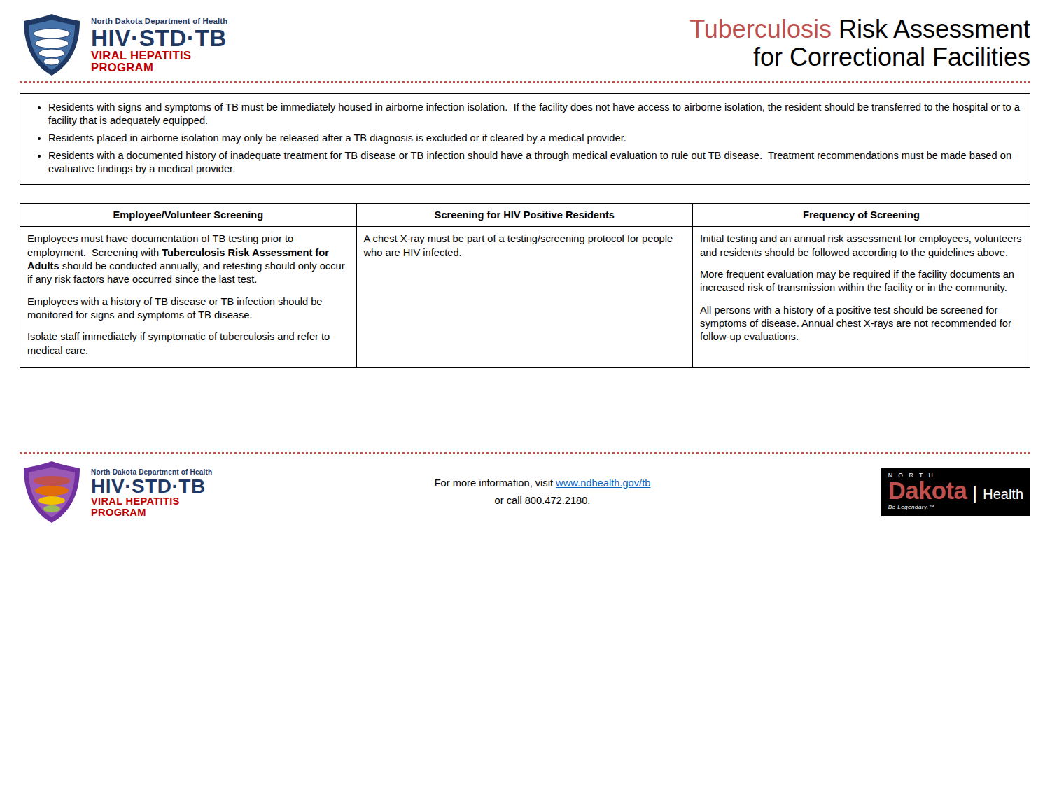North Dakota Department of Health
HIV·STD·TB
VIRAL HEPATITIS PROGRAM
Tuberculosis Risk Assessment
for Correctional Facilities
Residents with signs and symptoms of TB must be immediately housed in airborne infection isolation. If the facility does not have access to airborne isolation, the resident should be transferred to the hospital or to a facility that is adequately equipped.
Residents placed in airborne isolation may only be released after a TB diagnosis is excluded or if cleared by a medical provider.
Residents with a documented history of inadequate treatment for TB disease or TB infection should have a through medical evaluation to rule out TB disease. Treatment recommendations must be made based on evaluative findings by a medical provider.
| Employee/Volunteer Screening | Screening for HIV Positive Residents | Frequency of Screening |
| --- | --- | --- |
| Employees must have documentation of TB testing prior to employment. Screening with Tuberculosis Risk Assessment for Adults should be conducted annually, and retesting should only occur if any risk factors have occurred since the last test. Employees with a history of TB disease or TB infection should be monitored for signs and symptoms of TB disease. Isolate staff immediately if symptomatic of tuberculosis and refer to medical care. | A chest X-ray must be part of a testing/screening protocol for people who are HIV infected. | Initial testing and an annual risk assessment for employees, volunteers and residents should be followed according to the guidelines above. More frequent evaluation may be required if the facility documents an increased risk of transmission within the facility or in the community. All persons with a history of a positive test should be screened for symptoms of disease. Annual chest X-rays are not recommended for follow-up evaluations. |
North Dakota Department of Health
HIV·STD·TB
VIRAL HEPATITIS PROGRAM
For more information, visit www.ndhealth.gov/tb
or call 800.472.2180.
N O R T H
Dakota | Health
Be Legendary.™